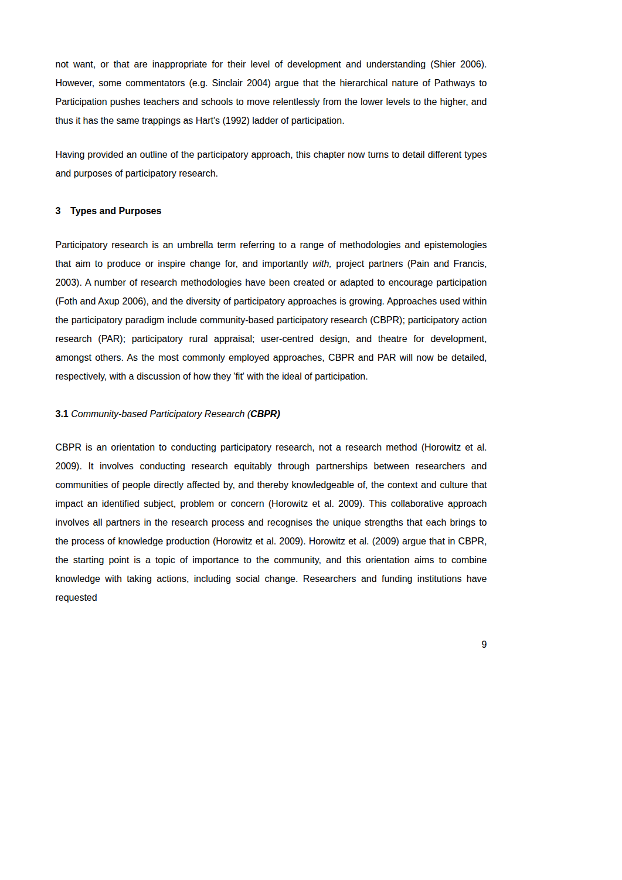not want, or that are inappropriate for their level of development and understanding (Shier 2006). However, some commentators (e.g. Sinclair 2004) argue that the hierarchical nature of Pathways to Participation pushes teachers and schools to move relentlessly from the lower levels to the higher, and thus it has the same trappings as Hart's (1992) ladder of participation.
Having provided an outline of the participatory approach, this chapter now turns to detail different types and purposes of participatory research.
3 Types and Purposes
Participatory research is an umbrella term referring to a range of methodologies and epistemologies that aim to produce or inspire change for, and importantly with, project partners (Pain and Francis, 2003). A number of research methodologies have been created or adapted to encourage participation (Foth and Axup 2006), and the diversity of participatory approaches is growing. Approaches used within the participatory paradigm include community-based participatory research (CBPR); participatory action research (PAR); participatory rural appraisal; user-centred design, and theatre for development, amongst others. As the most commonly employed approaches, CBPR and PAR will now be detailed, respectively, with a discussion of how they 'fit' with the ideal of participation.
3.1 Community-based Participatory Research (CBPR)
CBPR is an orientation to conducting participatory research, not a research method (Horowitz et al. 2009). It involves conducting research equitably through partnerships between researchers and communities of people directly affected by, and thereby knowledgeable of, the context and culture that impact an identified subject, problem or concern (Horowitz et al. 2009). This collaborative approach involves all partners in the research process and recognises the unique strengths that each brings to the process of knowledge production (Horowitz et al. 2009). Horowitz et al. (2009) argue that in CBPR, the starting point is a topic of importance to the community, and this orientation aims to combine knowledge with taking actions, including social change. Researchers and funding institutions have requested
9